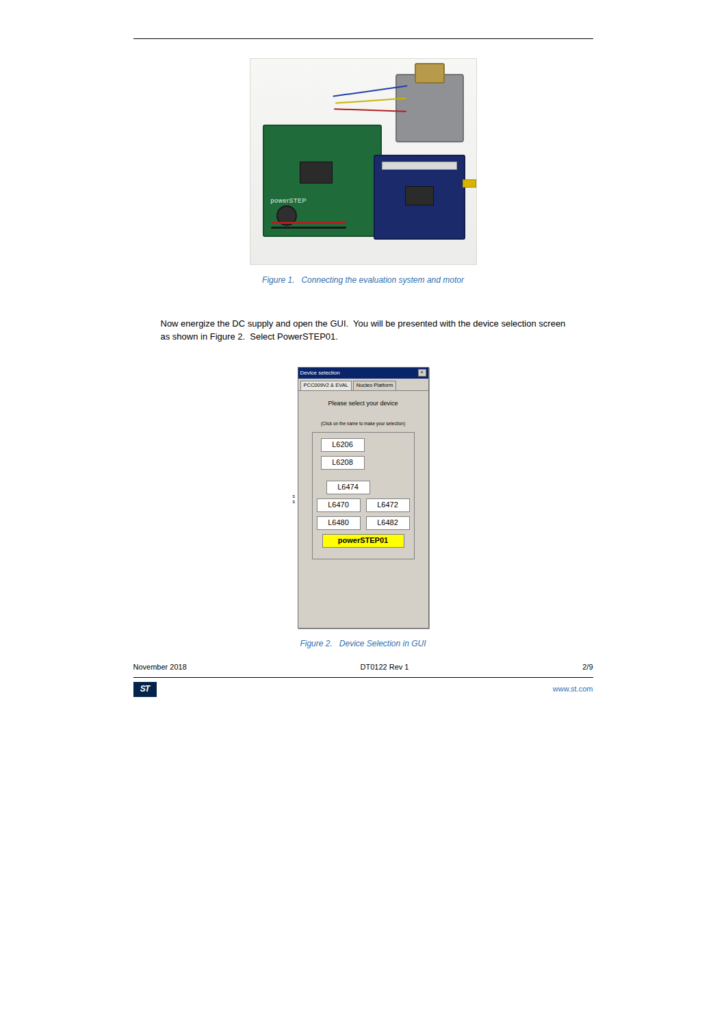powerSTEP
Figure 1. Connecting the evaluation system and motor
Now energize the DC supply and open the GUI. You will be presented with the device selection screen as shown in Figure 2. Select PowerSTEP01.
Device selection ×
PCC009V2 & EVAL
Nucleo Platform
Please select your device
(Click on the name to make your selection)
s
s
L6206
L6208
L6474
L6470 L6472
L6480 L6482
powerSTEP01
Figure 2. Device Selection in GUI
November 2018
DT0122 Rev 1
2/9
ST
www.st.com